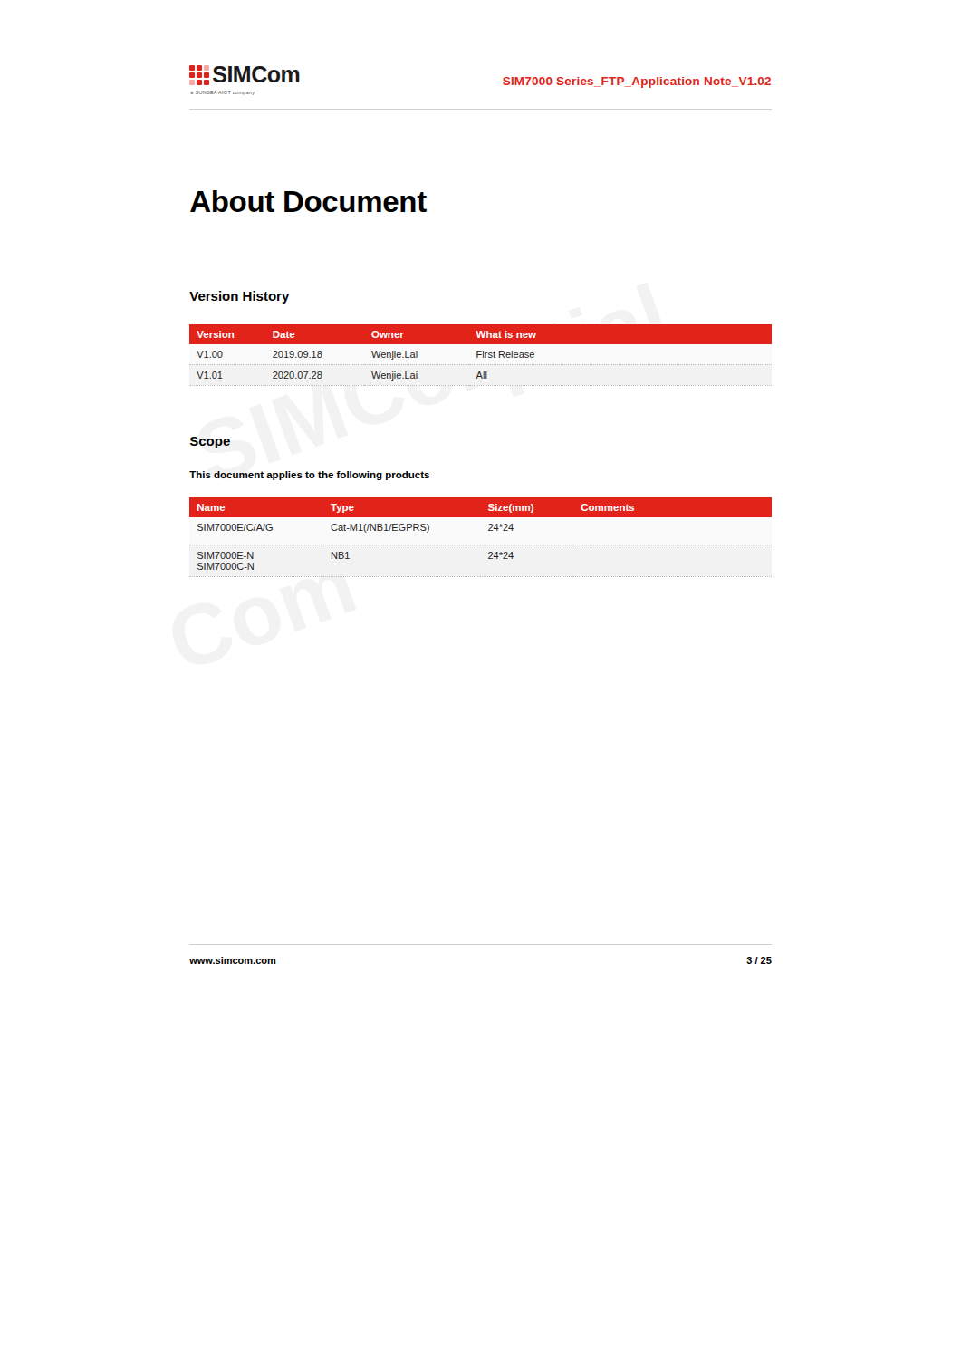SIMCom
ntial
Com
SIMCom
a SUNSEA AIOT company
SIM7000 Series_FTP_Application Note_V1.02
About Document
Version History
| Version | Date | Owner | What is new |
| --- | --- | --- | --- |
| V1.00 | 2019.09.18 | Wenjie.Lai | First Release |
| V1.01 | 2020.07.28 | Wenjie.Lai | All |
Scope
This document applies to the following products
| Name | Type | Size(mm) | Comments |
| --- | --- | --- | --- |
| SIM7000E/C/A/G | Cat-M1(/NB1/EGPRS) | 24*24 | |
| SIM7000E-N SIM7000C-N | NB1 | 24*24 | |
www.simcom.com
3 / 25